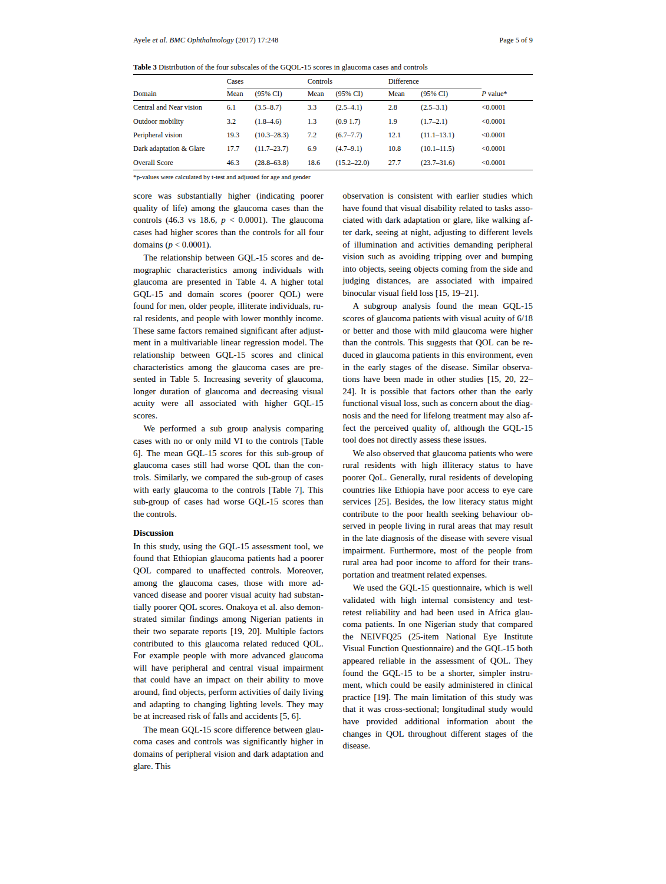Ayele et al. BMC Ophthalmology (2017) 17:248
Page 5 of 9
Table 3 Distribution of the four subscales of the GQOL-15 scores in glaucoma cases and controls
| Domain | Cases | Controls | Difference | P value* |
| --- | --- | --- | --- | --- |
| Mean | (95% CI) | Mean | (95% CI) | Mean | (95% CI) |
| Central and Near vision | 6.1 | (3.5–8.7) | 3.3 | (2.5–4.1) | 2.8 | (2.5–3.1) | <0.0001 |
| Outdoor mobility | 3.2 | (1.8–4.6) | 1.3 | (0.9 1.7) | 1.9 | (1.7–2.1) | <0.0001 |
| Peripheral vision | 19.3 | (10.3–28.3) | 7.2 | (6.7–7.7) | 12.1 | (11.1–13.1) | <0.0001 |
| Dark adaptation & Glare | 17.7 | (11.7–23.7) | 6.9 | (4.7–9.1) | 10.8 | (10.1–11.5) | <0.0001 |
| Overall Score | 46.3 | (28.8–63.8) | 18.6 | (15.2–22.0) | 27.7 | (23.7–31.6) | <0.0001 |
*p-values were calculated by t-test and adjusted for age and gender
score was substantially higher (indicating poorer quality of life) among the glaucoma cases than the controls (46.3 vs 18.6, p < 0.0001). The glaucoma cases had higher scores than the controls for all four domains (p < 0.0001).
The relationship between GQL-15 scores and demographic characteristics among individuals with glaucoma are presented in Table 4. A higher total GQL-15 and domain scores (poorer QOL) were found for men, older people, illiterate individuals, rural residents, and people with lower monthly income. These same factors remained significant after adjustment in a multivariable linear regression model. The relationship between GQL-15 scores and clinical characteristics among the glaucoma cases are presented in Table 5. Increasing severity of glaucoma, longer duration of glaucoma and decreasing visual acuity were all associated with higher GQL-15 scores.
We performed a sub group analysis comparing cases with no or only mild VI to the controls [Table 6]. The mean GQL-15 scores for this sub-group of glaucoma cases still had worse QOL than the controls. Similarly, we compared the sub-group of cases with early glaucoma to the controls [Table 7]. This sub-group of cases had worse GQL-15 scores than the controls.
Discussion
In this study, using the GQL-15 assessment tool, we found that Ethiopian glaucoma patients had a poorer QOL compared to unaffected controls. Moreover, among the glaucoma cases, those with more advanced disease and poorer visual acuity had substantially poorer QOL scores. Onakoya et al. also demonstrated similar findings among Nigerian patients in their two separate reports [19, 20]. Multiple factors contributed to this glaucoma related reduced QOL. For example people with more advanced glaucoma will have peripheral and central visual impairment that could have an impact on their ability to move around, find objects, perform activities of daily living and adapting to changing lighting levels. They may be at increased risk of falls and accidents [5, 6].
The mean GQL-15 score difference between glaucoma cases and controls was significantly higher in domains of peripheral vision and dark adaptation and glare. This
observation is consistent with earlier studies which have found that visual disability related to tasks associated with dark adaptation or glare, like walking after dark, seeing at night, adjusting to different levels of illumination and activities demanding peripheral vision such as avoiding tripping over and bumping into objects, seeing objects coming from the side and judging distances, are associated with impaired binocular visual field loss [15, 19–21].
A subgroup analysis found the mean GQL-15 scores of glaucoma patients with visual acuity of 6/18 or better and those with mild glaucoma were higher than the controls. This suggests that QOL can be reduced in glaucoma patients in this environment, even in the early stages of the disease. Similar observations have been made in other studies [15, 20, 22–24]. It is possible that factors other than the early functional visual loss, such as concern about the diagnosis and the need for lifelong treatment may also affect the perceived quality of, although the GQL-15 tool does not directly assess these issues.
We also observed that glaucoma patients who were rural residents with high illiteracy status to have poorer QoL. Generally, rural residents of developing countries like Ethiopia have poor access to eye care services [25]. Besides, the low literacy status might contribute to the poor health seeking behaviour observed in people living in rural areas that may result in the late diagnosis of the disease with severe visual impairment. Furthermore, most of the people from rural area had poor income to afford for their transportation and treatment related expenses.
We used the GQL-15 questionnaire, which is well validated with high internal consistency and test-retest reliability and had been used in Africa glaucoma patients. In one Nigerian study that compared the NEIVFQ25 (25-item National Eye Institute Visual Function Questionnaire) and the GQL-15 both appeared reliable in the assessment of QOL. They found the GQL-15 to be a shorter, simpler instrument, which could be easily administered in clinical practice [19]. The main limitation of this study was that it was cross-sectional; longitudinal study would have provided additional information about the changes in QOL throughout different stages of the disease.